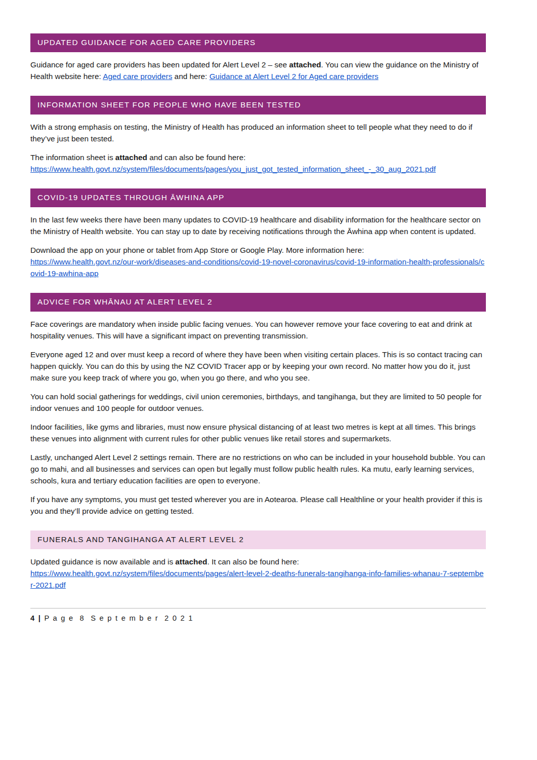Updated guidance for aged care providers
Guidance for aged care providers has been updated for Alert Level 2 – see attached. You can view the guidance on the Ministry of Health website here: Aged care providers and here: Guidance at Alert Level 2 for Aged care providers
Information sheet for people who have been tested
With a strong emphasis on testing, the Ministry of Health has produced an information sheet to tell people what they need to do if they’ve just been tested.
The information sheet is attached and can also be found here:
https://www.health.govt.nz/system/files/documents/pages/you_just_got_tested_information_sheet_-_30_aug_2021.pdf
COVID-19 updates through Āwhina app
In the last few weeks there have been many updates to COVID-19 healthcare and disability information for the healthcare sector on the Ministry of Health website. You can stay up to date by receiving notifications through the Āwhina app when content is updated.
Download the app on your phone or tablet from App Store or Google Play. More information here:
https://www.health.govt.nz/our-work/diseases-and-conditions/covid-19-novel-coronavirus/covid-19-information-health-professionals/covid-19-awhina-app
Advice for whānau at Alert Level 2
Face coverings are mandatory when inside public facing venues. You can however remove your face covering to eat and drink at hospitality venues. This will have a significant impact on preventing transmission.
Everyone aged 12 and over must keep a record of where they have been when visiting certain places. This is so contact tracing can happen quickly. You can do this by using the NZ COVID Tracer app or by keeping your own record. No matter how you do it, just make sure you keep track of where you go, when you go there, and who you see.
You can hold social gatherings for weddings, civil union ceremonies, birthdays, and tangihanga, but they are limited to 50 people for indoor venues and 100 people for outdoor venues.
Indoor facilities, like gyms and libraries, must now ensure physical distancing of at least two metres is kept at all times. This brings these venues into alignment with current rules for other public venues like retail stores and supermarkets.
Lastly, unchanged Alert Level 2 settings remain. There are no restrictions on who can be included in your household bubble. You can go to mahi, and all businesses and services can open but legally must follow public health rules. Ka mutu, early learning services, schools, kura and tertiary education facilities are open to everyone.
If you have any symptoms, you must get tested wherever you are in Aotearoa. Please call Healthline or your health provider if this is you and they’ll provide advice on getting tested.
Funerals and tangihanga at Alert Level 2
Updated guidance is now available and is attached. It can also be found here:
https://www.health.govt.nz/system/files/documents/pages/alert-level-2-deaths-funerals-tangihanga-info-families-whanau-7-september-2021.pdf
4 | P a g e 8 S e p t e m b e r 2 0 2 1